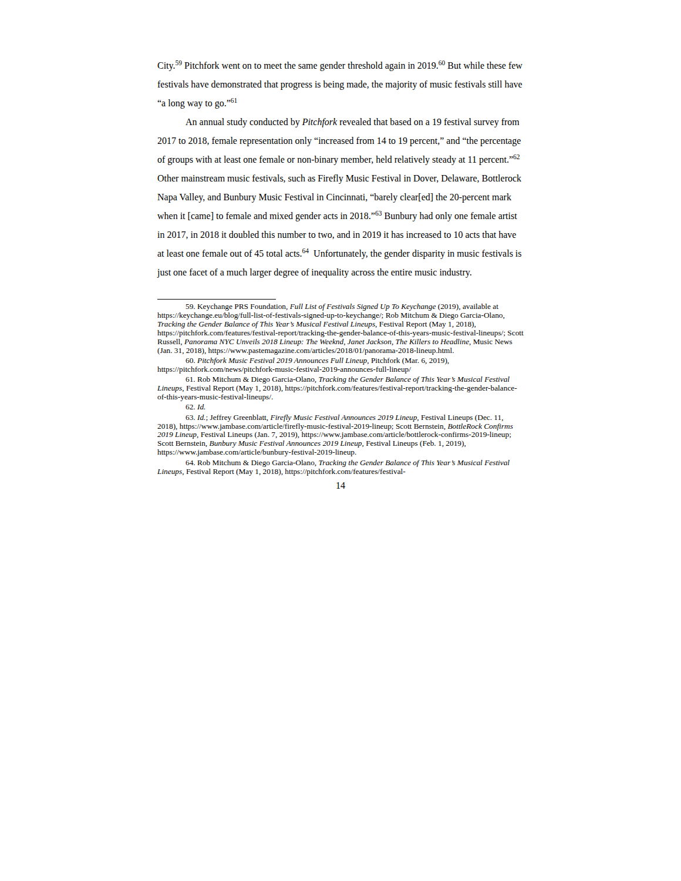City.59 Pitchfork went on to meet the same gender threshold again in 2019.60 But while these few festivals have demonstrated that progress is being made, the majority of music festivals still have “a long way to go.”61
An annual study conducted by Pitchfork revealed that based on a 19 festival survey from 2017 to 2018, female representation only “increased from 14 to 19 percent,” and “the percentage of groups with at least one female or non-binary member, held relatively steady at 11 percent.”62 Other mainstream music festivals, such as Firefly Music Festival in Dover, Delaware, Bottlerock Napa Valley, and Bunbury Music Festival in Cincinnati, “barely clear[ed] the 20-percent mark when it [came] to female and mixed gender acts in 2018.”63 Bunbury had only one female artist in 2017, in 2018 it doubled this number to two, and in 2019 it has increased to 10 acts that have at least one female out of 45 total acts.64 Unfortunately, the gender disparity in music festivals is just one facet of a much larger degree of inequality across the entire music industry.
59. Keychange PRS Foundation, Full List of Festivals Signed Up To Keychange (2019), available at https://keychange.eu/blog/full-list-of-festivals-signed-up-to-keychange/; Rob Mitchum & Diego Garcia-Olano, Tracking the Gender Balance of This Year’s Musical Festival Lineups, Festival Report (May 1, 2018), https://pitchfork.com/features/festival-report/tracking-the-gender-balance-of-this-years-music-festival-lineups/; Scott Russell, Panorama NYC Unveils 2018 Lineup: The Weeknd, Janet Jackson, The Killers to Headline, Music News (Jan. 31, 2018), https://www.pastemagazine.com/articles/2018/01/panorama-2018-lineup.html.
60. Pitchfork Music Festival 2019 Announces Full Lineup, Pitchfork (Mar. 6, 2019), https://pitchfork.com/news/pitchfork-music-festival-2019-announces-full-lineup/
61. Rob Mitchum & Diego Garcia-Olano, Tracking the Gender Balance of This Year’s Musical Festival Lineups, Festival Report (May 1, 2018), https://pitchfork.com/features/festival-report/tracking-the-gender-balance-of-this-years-music-festival-lineups/.
62. Id.
63. Id.; Jeffrey Greenblatt, Firefly Music Festival Announces 2019 Lineup, Festival Lineups (Dec. 11, 2018), https://www.jambase.com/article/firefly-music-festival-2019-lineup; Scott Bernstein, BottleRock Confirms 2019 Lineup, Festival Lineups (Jan. 7, 2019), https://www.jambase.com/article/bottlerock-confirms-2019-lineup; Scott Bernstein, Bunbury Music Festival Announces 2019 Lineup, Festival Lineups (Feb. 1, 2019), https://www.jambase.com/article/bunbury-festival-2019-lineup.
64. Rob Mitchum & Diego Garcia-Olano, Tracking the Gender Balance of This Year’s Musical Festival Lineups, Festival Report (May 1, 2018), https://pitchfork.com/features/festival-
14